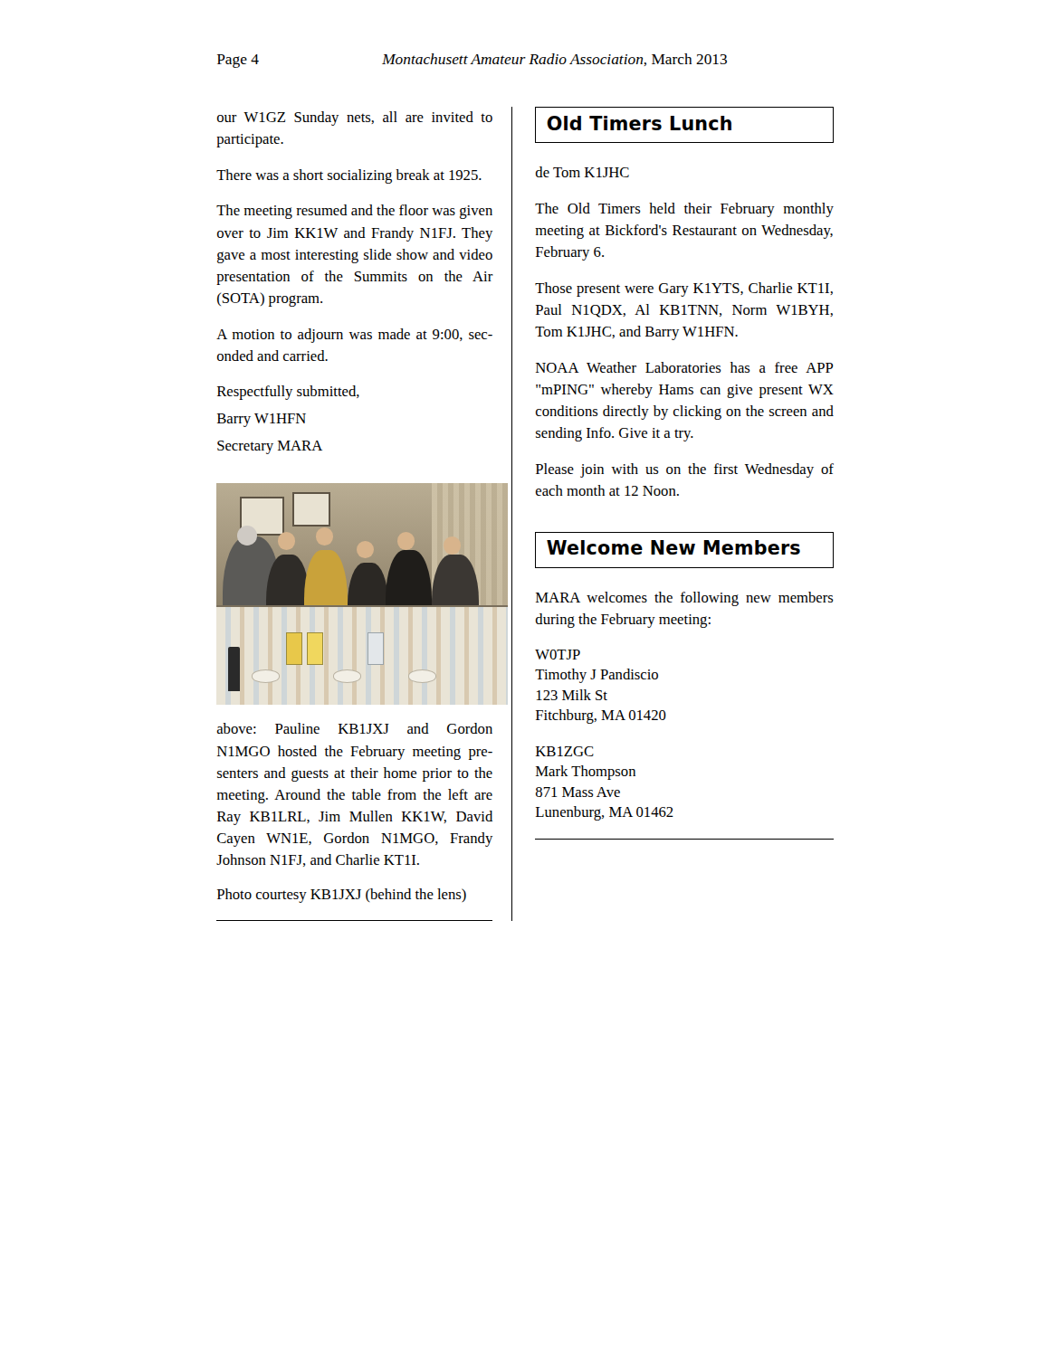Page 4
Montachusett Amateur Radio Association, March 2013
our W1GZ Sunday nets, all are invited to participate.
There was a short socializing break at 1925.
The meeting resumed and the floor was given over to Jim KK1W and Frandy N1FJ. They gave a most interesting slide show and video presentation of the Summits on the Air (SOTA) program.
A motion to adjourn was made at 9:00, seconded and carried.
Respectfully submitted,
Barry W1HFN
Secretary MARA
above: Pauline KB1JXJ and Gordon N1MGO hosted the February meeting presenters and guests at their home prior to the meeting. Around the table from the left are Ray KB1LRL, Jim Mullen KK1W, David Cayen WN1E, Gordon N1MGO, Frandy Johnson N1FJ, and Charlie KT1I.
Photo courtesy KB1JXJ (behind the lens)
Old Timers Lunch
de Tom K1JHC
The Old Timers held their February monthly meeting at Bickford's Restaurant on Wednesday, February 6.
Those present were Gary K1YTS, Charlie KT1I, Paul N1QDX, Al KB1TNN, Norm W1BYH, Tom K1JHC, and Barry W1HFN.
NOAA Weather Laboratories has a free APP "mPING" whereby Hams can give present WX conditions directly by clicking on the screen and sending Info. Give it a try.
Please join with us on the first Wednesday of each month at 12 Noon.
Welcome New Members
MARA welcomes the following new members during the February meeting:
W0TJP Timothy J Pandiscio
123 Milk St
Fitchburg, MA 01420
KB1ZGC Mark Thompson
871 Mass Ave
Lunenburg, MA 01462